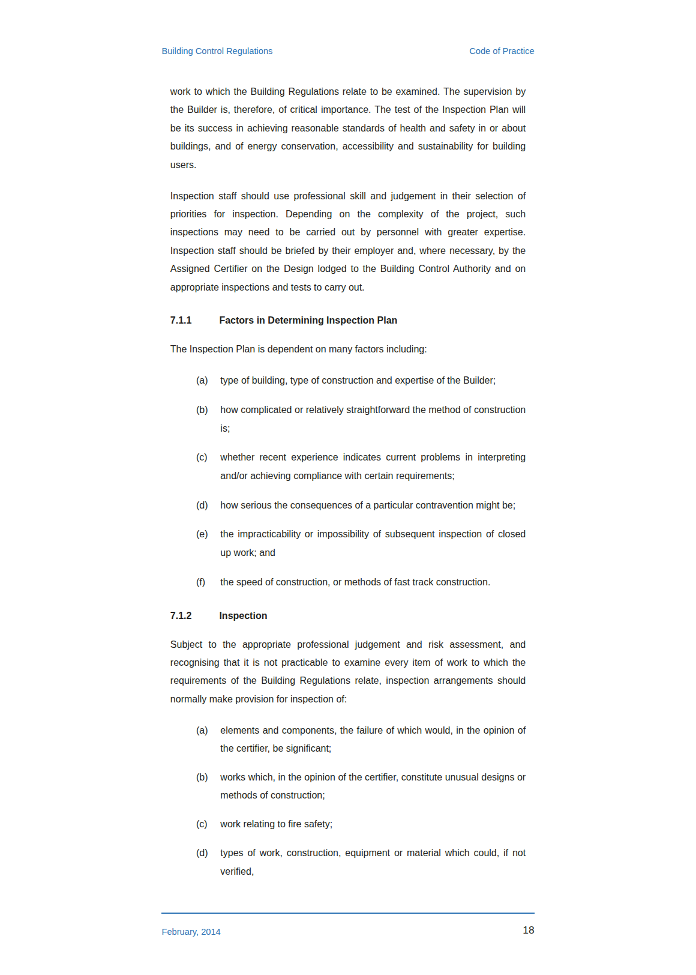Building Control Regulations
Code of Practice
work to which the Building Regulations relate to be examined. The supervision by the Builder is, therefore, of critical importance. The test of the Inspection Plan will be its success in achieving reasonable standards of health and safety in or about buildings, and of energy conservation, accessibility and sustainability for building users.
Inspection staff should use professional skill and judgement in their selection of priorities for inspection. Depending on the complexity of the project, such inspections may need to be carried out by personnel with greater expertise. Inspection staff should be briefed by their employer and, where necessary, by the Assigned Certifier on the Design lodged to the Building Control Authority and on appropriate inspections and tests to carry out.
7.1.1 Factors in Determining Inspection Plan
The Inspection Plan is dependent on many factors including:
(a) type of building, type of construction and expertise of the Builder;
(b) how complicated or relatively straightforward the method of construction is;
(c) whether recent experience indicates current problems in interpreting and/or achieving compliance with certain requirements;
(d) how serious the consequences of a particular contravention might be;
(e) the impracticability or impossibility of subsequent inspection of closed up work; and
(f) the speed of construction, or methods of fast track construction.
7.1.2 Inspection
Subject to the appropriate professional judgement and risk assessment, and recognising that it is not practicable to examine every item of work to which the requirements of the Building Regulations relate, inspection arrangements should normally make provision for inspection of:
(a) elements and components, the failure of which would, in the opinion of the certifier, be significant;
(b) works which, in the opinion of the certifier, constitute unusual designs or methods of construction;
(c) work relating to fire safety;
(d) types of work, construction, equipment or material which could, if not verified,
February, 2014
18